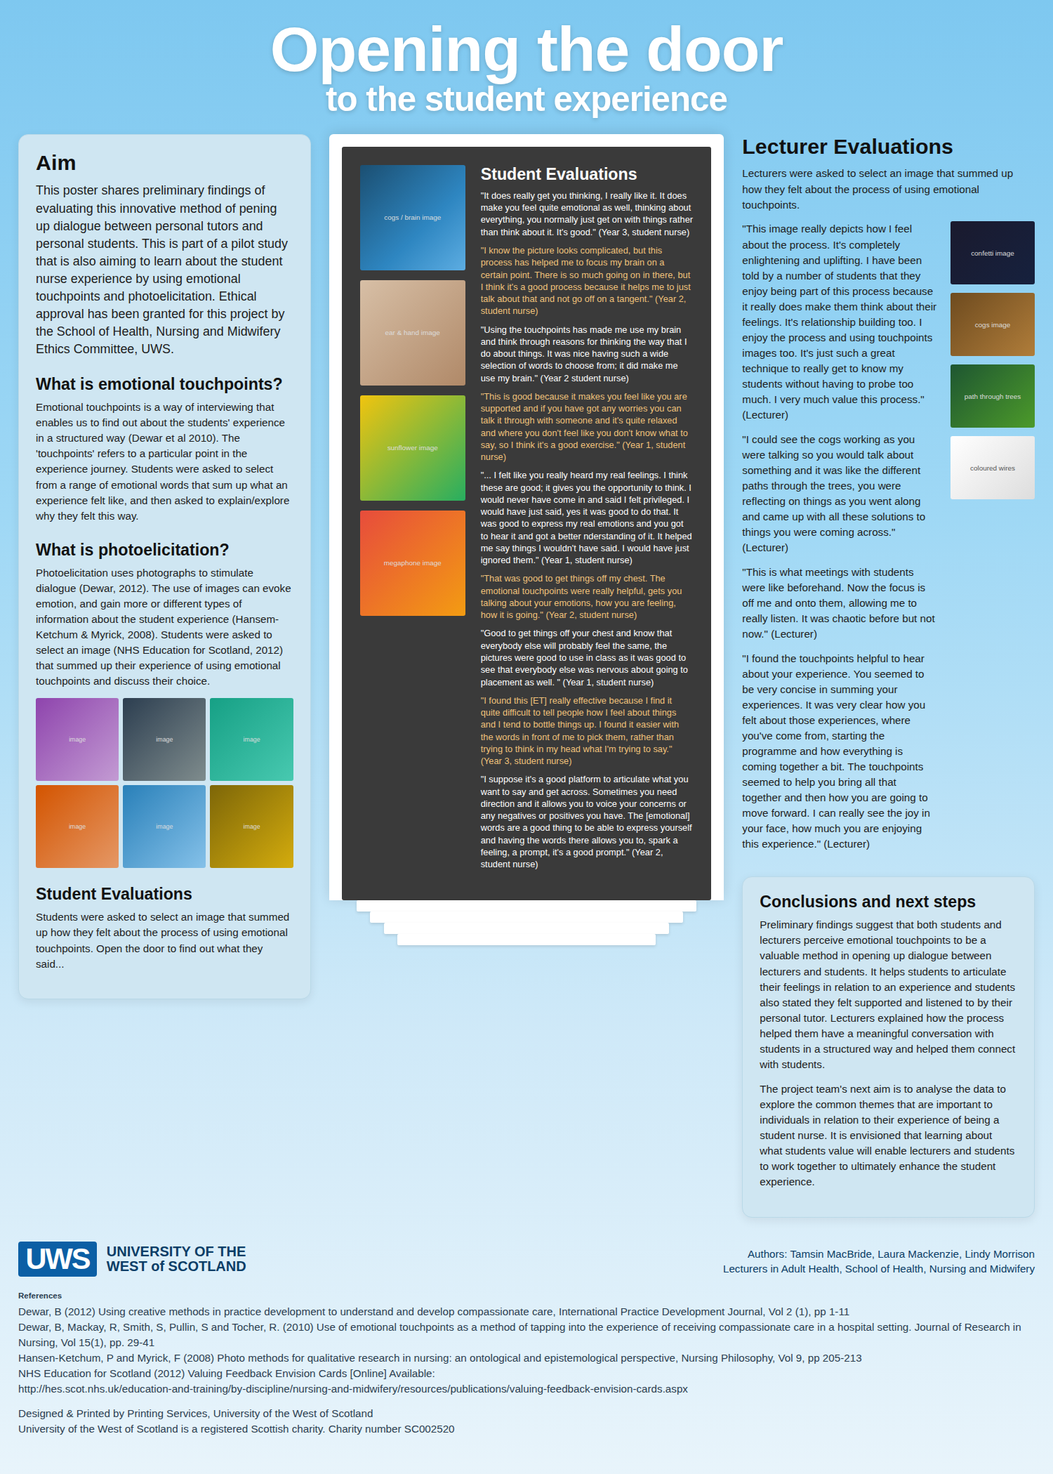Opening the doorto the student experience
Aim
This poster shares preliminary findings of evaluating this innovative method of pening up dialogue between personal tutors and personal students. This is part of a pilot study that is also aiming to learn about the student nurse experience by using emotional touchpoints and photoelicitation. Ethical approval has been granted for this project by the School of Health, Nursing and Midwifery Ethics Committee, UWS.
What is emotional touchpoints?
Emotional touchpoints is a way of interviewing that enables us to find out about the students' experience in a structured way (Dewar et al 2010). The 'touchpoints' refers to a particular point in the experience journey. Students were asked to select from a range of emotional words that sum up what an experience felt like, and then asked to explain/explore why they felt this way.
What is photoelicitation?
Photoelicitation uses photographs to stimulate dialogue (Dewar, 2012). The use of images can evoke emotion, and gain more or different types of information about the student experience (Hansem-Ketchum & Myrick, 2008). Students were asked to select an image (NHS Education for Scotland, 2012) that summed up their experience of using emotional touchpoints and discuss their choice.
image
image
image
image
image
image
Student Evaluations
Students were asked to select an image that summed up how they felt about the process of using emotional touchpoints. Open the door to find out what they said...
cogs / brain image
ear & hand image
sunflower image
megaphone image
Student Evaluations
"It does really get you thinking, I really like it. It does make you feel quite emotional as well, thinking about everything, you normally just get on with things rather than think about it. It's good." (Year 3, student nurse)
"I know the picture looks complicated, but this process has helped me to focus my brain on a certain point. There is so much going on in there, but I think it's a good process because it helps me to just talk about that and not go off on a tangent." (Year 2, student nurse)
"Using the touchpoints has made me use my brain and think through reasons for thinking the way that I do about things. It was nice having such a wide selection of words to choose from; it did make me use my brain." (Year 2 student nurse)
"This is good because it makes you feel like you are supported and if you have got any worries you can talk it through with someone and it's quite relaxed and where you don't feel like you don't know what to say, so I think it's a good exercise." (Year 1, student nurse)
"... I felt like you really heard my real feelings. I think these are good; it gives you the opportunity to think. I would never have come in and said I felt privileged. I would have just said, yes it was good to do that. It was good to express my real emotions and you got to hear it and got a better nderstanding of it. It helped me say things I wouldn't have said. I would have just ignored them." (Year 1, student nurse)
"That was good to get things off my chest. The emotional touchpoints were really helpful, gets you talking about your emotions, how you are feeling, how it is going." (Year 2, student nurse)
"Good to get things off your chest and know that everybody else will probably feel the same, the pictures were good to use in class as it was good to see that everybody else was nervous about going to placement as well. " (Year 1, student nurse)
"I found this [ET] really effective because I find it quite difficult to tell people how I feel about things and I tend to bottle things up. I found it easier with the words in front of me to pick them, rather than trying to think in my head what I'm trying to say." (Year 3, student nurse)
"I suppose it's a good platform to articulate what you want to say and get across. Sometimes you need direction and it allows you to voice your concerns or any negatives or positives you have. The [emotional] words are a good thing to be able to express yourself and having the words there allows you to, spark a feeling, a prompt, it's a good prompt." (Year 2, student nurse)
Lecturer Evaluations
Lecturers were asked to select an image that summed up how they felt about the process of using emotional touchpoints.
"This image really depicts how I feel about the process. It's completely enlightening and uplifting. I have been told by a number of students that they enjoy being part of this process because it really does make them think about their feelings. It's relationship building too. I enjoy the process and using touchpoints images too. It's just such a great technique to really get to know my students without having to probe too much. I very much value this process." (Lecturer)
"I could see the cogs working as you were talking so you would talk about something and it was like the different paths through the trees, you were reflecting on things as you went along and came up with all these solutions to things you were coming across." (Lecturer)
"This is what meetings with students were like beforehand. Now the focus is off me and onto them, allowing me to really listen. It was chaotic before but not now." (Lecturer)
"I found the touchpoints helpful to hear about your experience. You seemed to be very concise in summing your experiences. It was very clear how you felt about those experiences, where you've come from, starting the programme and how everything is coming together a bit. The touchpoints seemed to help you bring all that together and then how you are going to move forward. I can really see the joy in your face, how much you are enjoying this experience." (Lecturer)
confetti image
cogs image
path through trees
coloured wires
Conclusions and next steps
Preliminary findings suggest that both students and lecturers perceive emotional touchpoints to be a valuable method in opening up dialogue between lecturers and students. It helps students to articulate their feelings in relation to an experience and students also stated they felt supported and listened to by their personal tutor. Lecturers explained how the process helped them have a meaningful conversation with students in a structured way and helped them connect with students.
The project team's next aim is to analyse the data to explore the common themes that are important to individuals in relation to their experience of being a student nurse. It is envisioned that learning about what students value will enable lecturers and students to work together to ultimately enhance the student experience.
UWS
UNIVERSITY OF THE WEST of SCOTLAND
Authors: Tamsin MacBride, Laura Mackenzie, Lindy Morrison
Lecturers in Adult Health, School of Health, Nursing and Midwifery
References
Dewar, B (2012) Using creative methods in practice development to understand and develop compassionate care, International Practice Development Journal, Vol 2 (1), pp 1-11
Dewar, B, Mackay, R, Smith, S, Pullin, S and Tocher, R. (2010) Use of emotional touchpoints as a method of tapping into the experience of receiving compassionate care in a hospital setting. Journal of Research in Nursing, Vol 15(1), pp. 29-41
Hansen-Ketchum, P and Myrick, F (2008) Photo methods for qualitative research in nursing: an ontological and epistemological perspective, Nursing Philosophy, Vol 9, pp 205-213
NHS Education for Scotland (2012) Valuing Feedback Envision Cards [Online] Available:
http://hes.scot.nhs.uk/education-and-training/by-discipline/nursing-and-midwifery/resources/publications/valuing-feedback-envision-cards.aspx
Designed & Printed by Printing Services, University of the West of Scotland
University of the West of Scotland is a registered Scottish charity. Charity number SC002520